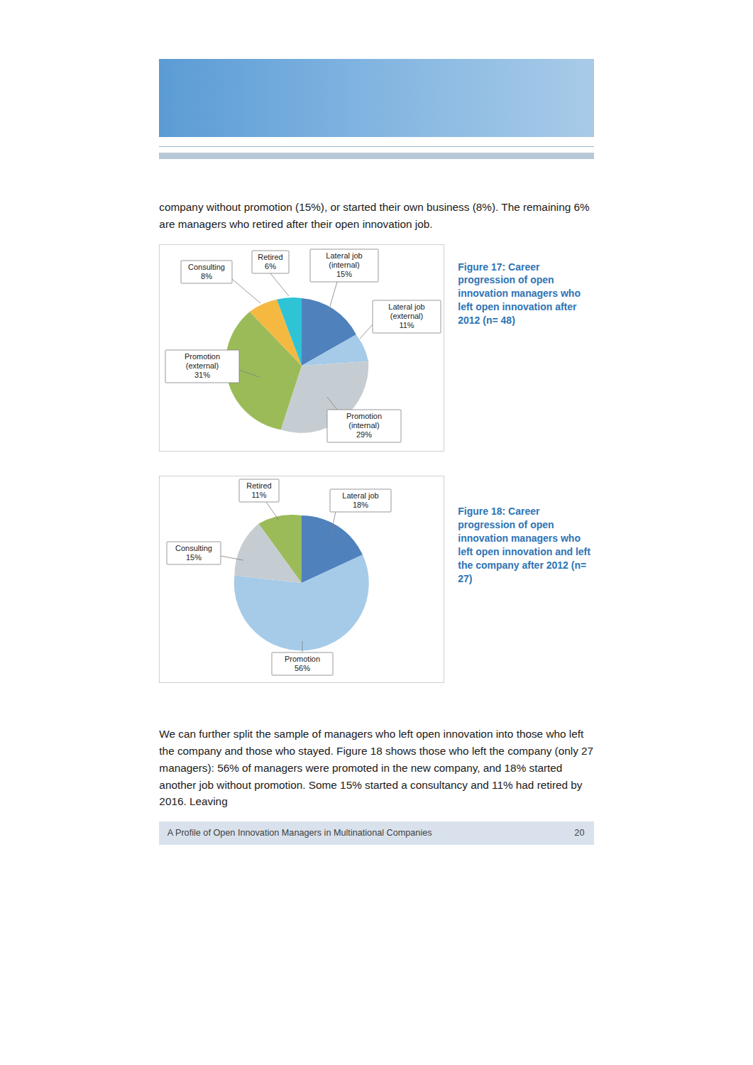company without promotion (15%), or started their own business (8%). The remaining 6% are managers who retired after their open innovation job.
Retired 6% Consulting 8% Lateral job (internal) 15% Lateral job (external) 11% Promotion (internal) 29% Promotion (external) 31%
Figure 17: Career progression of open innovation managers who left open innovation after 2012 (n= 48)
Retired 11% Lateral job 18% Consulting 15% Promotion 56%
Figure 18: Career progression of open innovation managers who left open innovation and left the company after 2012 (n= 27)
We can further split the sample of managers who left open innovation into those who left the company and those who stayed. Figure 18 shows those who left the company (only 27 managers): 56% of managers were promoted in the new company, and 18% started another job without promotion. Some 15% started a consultancy and 11% had retired by 2016. Leaving
A Profile of Open Innovation Managers in Multinational Companies
20